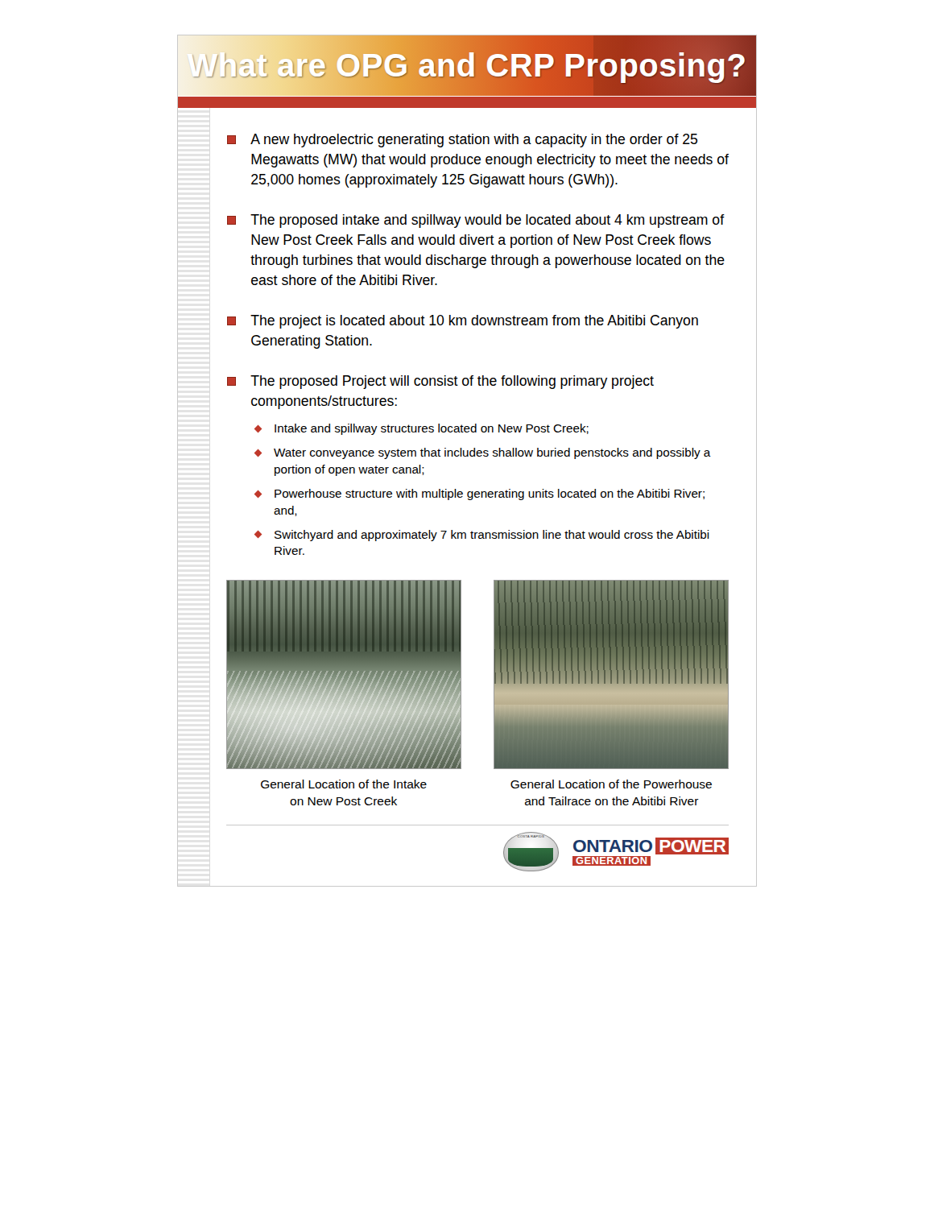What are OPG and CRP Proposing?
A new hydroelectric generating station with a capacity in the order of 25 Megawatts (MW) that would produce enough electricity to meet the needs of 25,000 homes (approximately 125 Gigawatt hours (GWh)).
The proposed intake and spillway would be located about 4 km upstream of New Post Creek Falls and would divert a portion of New Post Creek flows through turbines that would discharge through a powerhouse located on the east shore of the Abitibi River.
The project is located about 10 km downstream from the Abitibi Canyon Generating Station.
The proposed Project will consist of the following primary project components/structures:
Intake and spillway structures located on New Post Creek;
Water conveyance system that includes shallow buried penstocks and possibly a portion of open water canal;
Powerhouse structure with multiple generating units located on the Abitibi River; and,
Switchyard and approximately 7 km transmission line that would cross the Abitibi River.
General Location of the Intake
on New Post Creek
General Location of the Powerhouse
and Tailrace on the Abitibi River
ONTARIO POWER
GENERATION